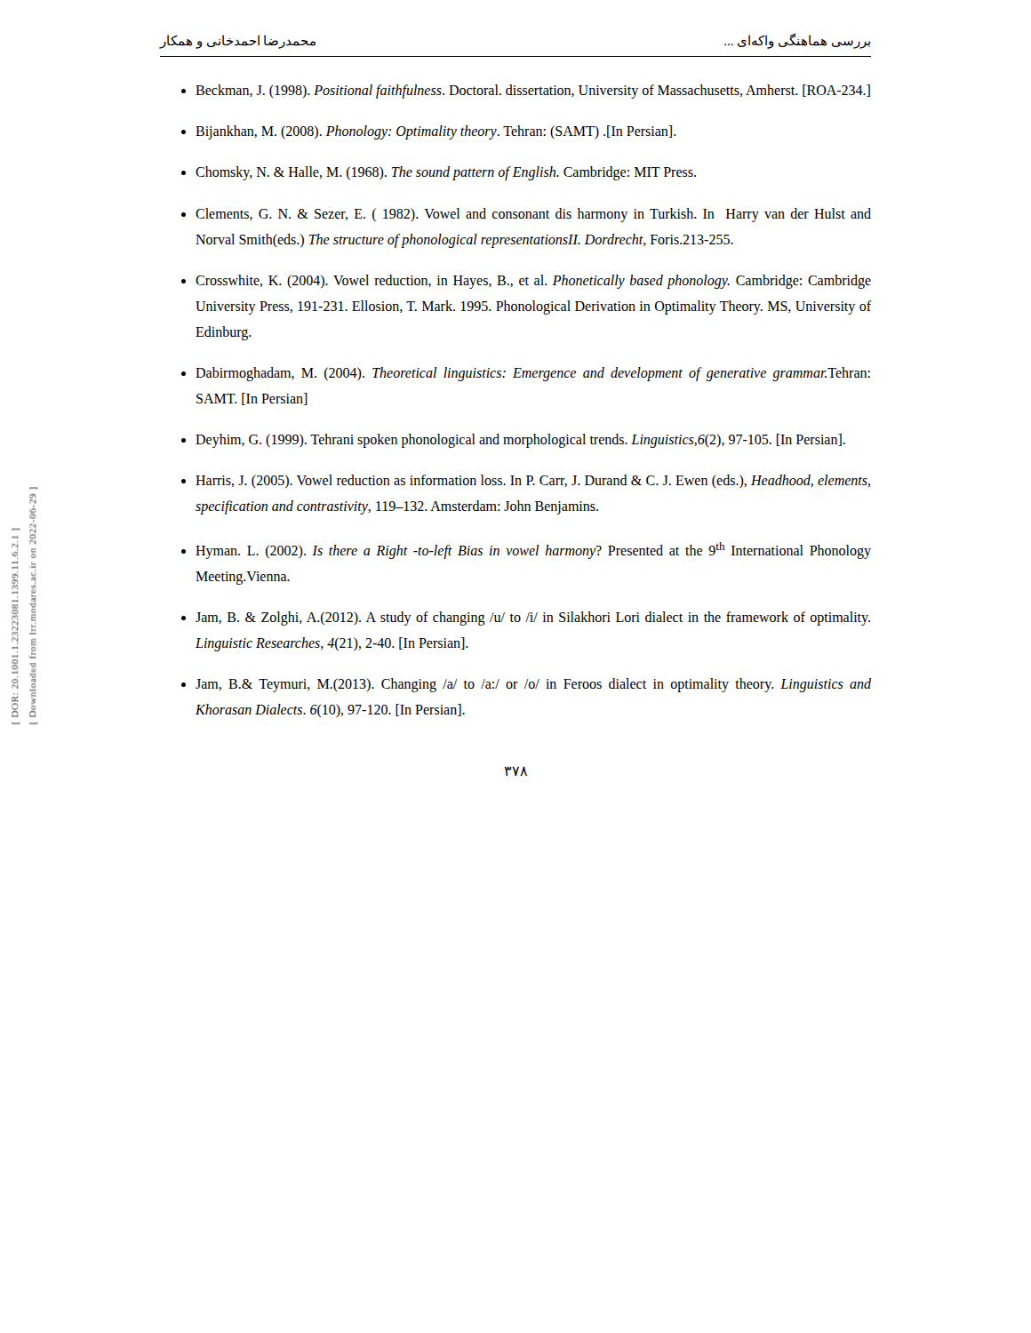[ DOR: 20.1001.1.23223081.1399.11.6.2.1 ] [ Downloaded from lrr.modares.ac.ir on 2022-06-29 ]
محمدرضا احمدخانی و همکار
بررسی هماهنگی واکه‌ای ...
Beckman, J. (1998). Positional faithfulness. Doctoral. dissertation, University of Massachusetts, Amherst. [ROA-234.]
Bijankhan, M. (2008). Phonology: Optimality theory. Tehran: (SAMT) .[In Persian].
Chomsky, N. & Halle, M. (1968). The sound pattern of English. Cambridge: MIT Press.
Clements, G. N. & Sezer, E. ( 1982). Vowel and consonant dis harmony in Turkish. In Harry van der Hulst and Norval Smith(eds.) The structure of phonological representationsII. Dordrecht, Foris.213-255.
Crosswhite, K. (2004). Vowel reduction, in Hayes, B., et al. Phonetically based phonology. Cambridge: Cambridge University Press, 191-231. Ellosion, T. Mark. 1995. Phonological Derivation in Optimality Theory. MS, University of Edinburg.
Dabirmoghadam, M. (2004). Theoretical linguistics: Emergence and development of generative grammar. Tehran: SAMT. [In Persian]
Deyhim, G. (1999). Tehrani spoken phonological and morphological trends. Linguistics,6(2), 97-105. [In Persian].
Harris, J. (2005). Vowel reduction as information loss. In P. Carr, J. Durand & C. J. Ewen (eds.), Headhood, elements, specification and contrastivity, 119–132. Amsterdam: John Benjamins.
Hyman. L. (2002). Is there a Right -to-left Bias in vowel harmony? Presented at the 9th International Phonology Meeting.Vienna.
Jam, B. & Zolghi, A.(2012). A study of changing /u/ to /i/ in Silakhori Lori dialect in the framework of optimality. Linguistic Researches, 4(21), 2-40. [In Persian].
Jam, B.& Teymuri, M.(2013). Changing /a/ to /a:/ or /o/ in Feroos dialect in optimality theory. Linguistics and Khorasan Dialects. 6(10), 97-120. [In Persian].
۳۷۸